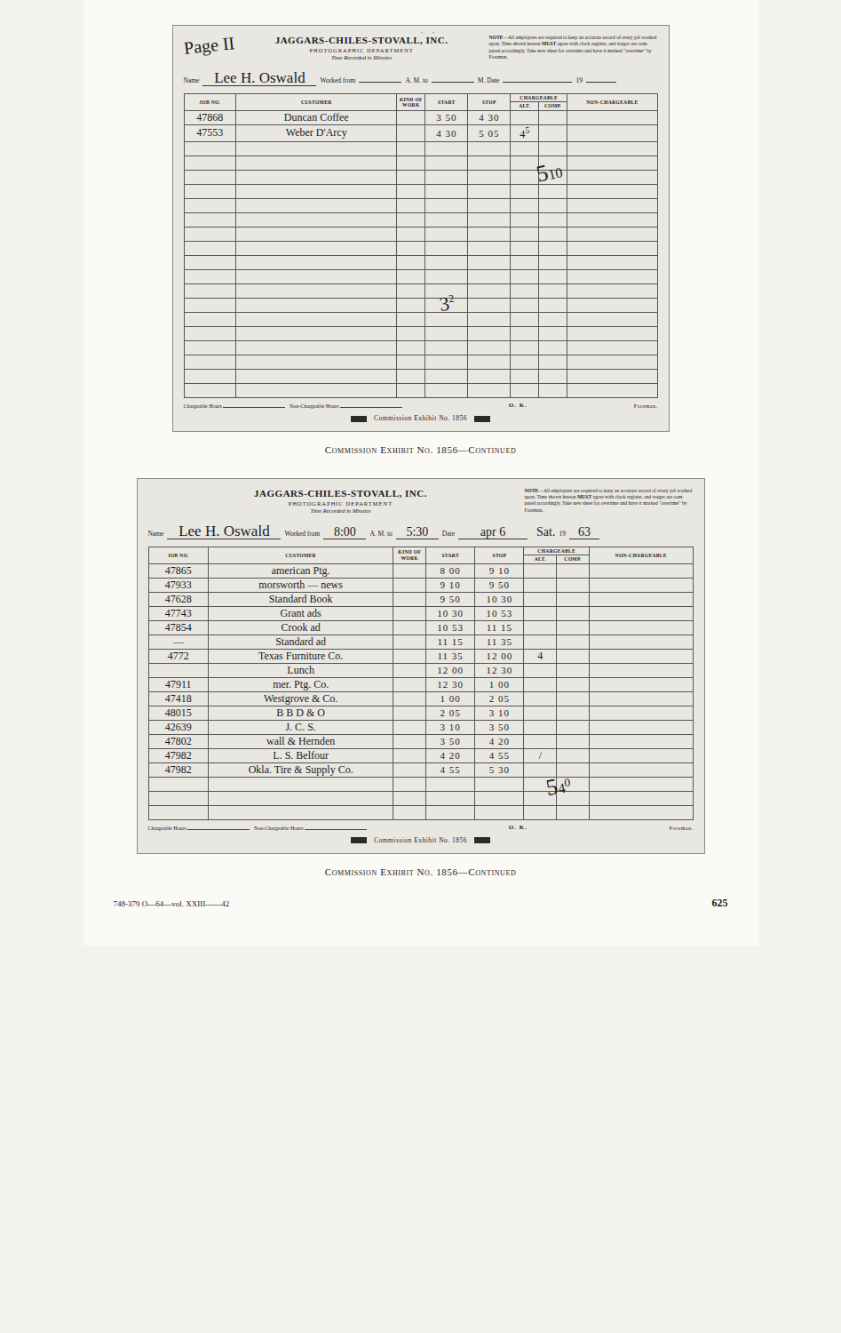·· 510 32
Page II
JAGGARS-CHILES-STOVALL, INC.
Photographic Department
Time Recorded in Minutes
NOTE—All employees are required to keep an accurate record of every job worked upon. Time shown hereon MUST agree with clock register, and wages are com- puted accordingly. Take new sheet for overtime and have it marked "overtime" by Foreman.
Name Lee H. Oswald Worked from A. M. to M. Date 19
| Job No. | Customer | Kind of Work | Start | Stop | Chargeable | Non-Chargeable |
| --- | --- | --- | --- | --- | --- | --- |
| Alt. | Comp. |
| 47868 | Duncan Coffee | | 3 50 | 4 30 | | | |
| 47553 | Weber D'Arcy | | 4 30 | 5 05 | 4 5 | | |
Chargeable Hours Non-Chargeable Hours
O. K.
Foreman.
Commission Exhibit No. 1856
Commission Exhibit No. 1856—Continued
540
JAGGARS-CHILES-STOVALL, INC.
Photographic Department
Time Recorded in Minutes
NOTE—All employees are required to keep an accurate record of every job worked upon. Time shown hereon MUST agree with clock register, and wages are com- puted accordingly. Take new sheet for overtime and have it marked "overtime" by Foreman.
Name Lee H. Oswald Worked from 8:00 A. M. to 5:30 Date apr 6 Sat. 19 63
| Job No. | Customer | Kind of Work | Start | Stop | Chargeable | Non-Chargeable |
| --- | --- | --- | --- | --- | --- | --- |
| Alt. | Comp. |
| 47865 | american Ptg. | | 8 00 | 9 10 | | | |
| 47933 | morsworth — news | | 9 10 | 9 50 | | | |
| 47628 | Standard Book | | 9 50 | 10 30 | | | |
| 47743 | Grant ads | | 10 30 | 10 53 | | | |
| 47854 | Crook ad | | 10 53 | 11 15 | | | |
| — | Standard ad | | 11 15 | 11 35 | | | |
| 4772 | Texas Furniture Co. | | 11 35 | 12 00 | 4 | | |
| | Lunch | | 12 00 | 12 30 | | | |
| 47911 | mer. Ptg. Co. | | 12 30 | 1 00 | | | |
| 47418 | Westgrove & Co. | | 1 00 | 2 05 | | | |
| 48015 | B B D & O | | 2 05 | 3 10 | | | |
| 42639 | J. C. S. | | 3 10 | 3 50 | | | |
| 47802 | wall & Hernden | | 3 50 | 4 20 | | | |
| 47982 | L. S. Belfour | | 4 20 | 4 55 | / | | |
| 47982 | Okla. Tire & Supply Co. | | 4 55 | 5 30 | | | |
Chargeable Hours Non-Chargeable Hours
O. K.
Foreman.
Commission Exhibit No. 1856
Commission Exhibit No. 1856—Continued
748-379 O—64—vol. XXIII——42
625